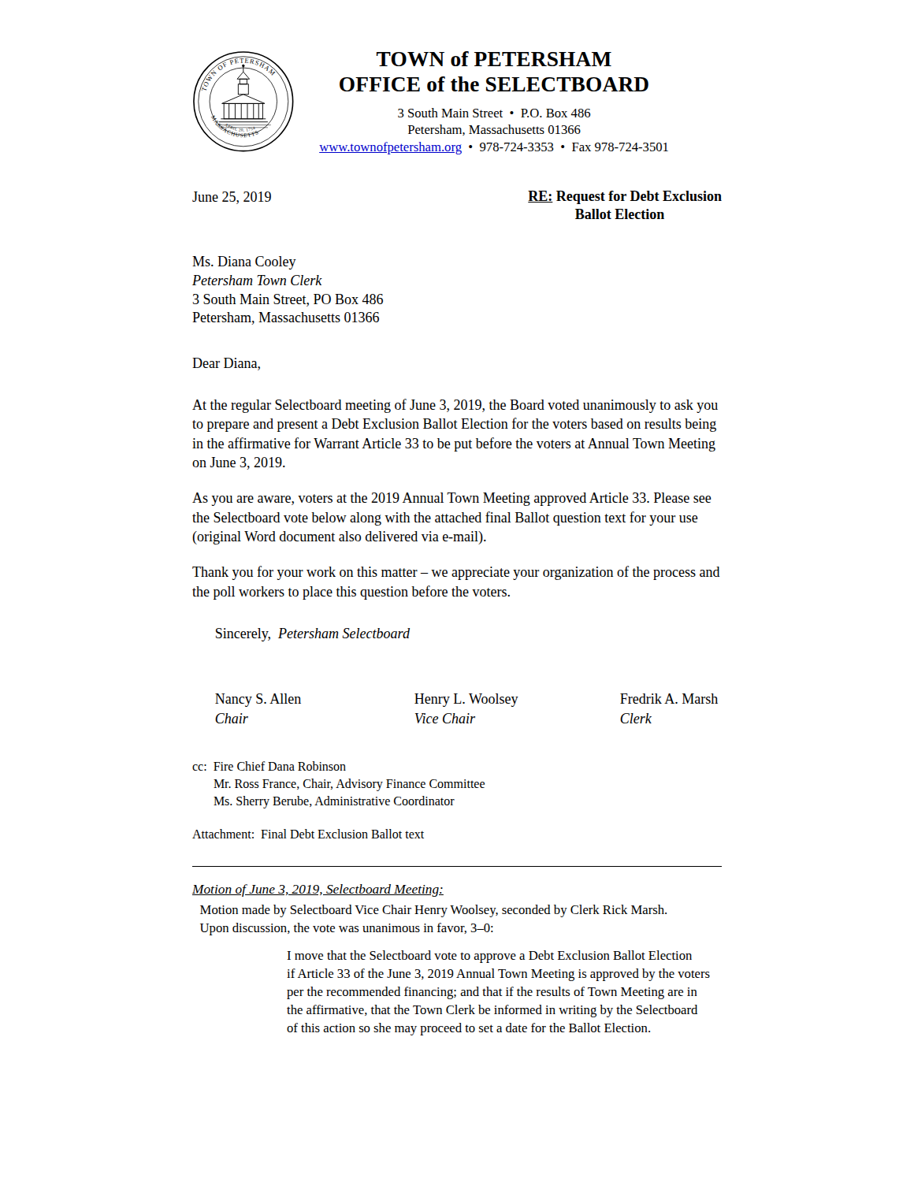TOWN OF PETERSHAM MASSACHUSETTS APRIL 20, 1754
TOWN of PETERSHAM
OFFICE of the SELECTBOARD
3 South Main Street • P.O. Box 486
Petersham, Massachusetts 01366
www.townofpetersham.org • 978-724-3353 • Fax 978-724-3501
June 25, 2019
RE: Request for Debt Exclusion Ballot Election
Ms. Diana Cooley
Petersham Town Clerk
3 South Main Street, PO Box 486
Petersham, Massachusetts 01366
Dear Diana,
At the regular Selectboard meeting of June 3, 2019, the Board voted unanimously to ask you to prepare and present a Debt Exclusion Ballot Election for the voters based on results being in the affirmative for Warrant Article 33 to be put before the voters at Annual Town Meeting on June 3, 2019.
As you are aware, voters at the 2019 Annual Town Meeting approved Article 33. Please see the Selectboard vote below along with the attached final Ballot question text for your use (original Word document also delivered via e-mail).
Thank you for your work on this matter – we appreciate your organization of the process and the poll workers to place this question before the voters.
Sincerely, Petersham Selectboard
Nancy S. Allen
Chair
Henry L. Woolsey
Vice Chair
Fredrik A. Marsh
Clerk
cc: Fire Chief Dana Robinson
Mr. Ross France, Chair, Advisory Finance Committee
Ms. Sherry Berube, Administrative Coordinator
Attachment: Final Debt Exclusion Ballot text
Motion of June 3, 2019, Selectboard Meeting:
Motion made by Selectboard Vice Chair Henry Woolsey, seconded by Clerk Rick Marsh.
Upon discussion, the vote was unanimous in favor, 3–0:
I move that the Selectboard vote to approve a Debt Exclusion Ballot Election
if Article 33 of the June 3, 2019 Annual Town Meeting is approved by the voters
per the recommended financing; and that if the results of Town Meeting are in
the affirmative, that the Town Clerk be informed in writing by the Selectboard
of this action so she may proceed to set a date for the Ballot Election.